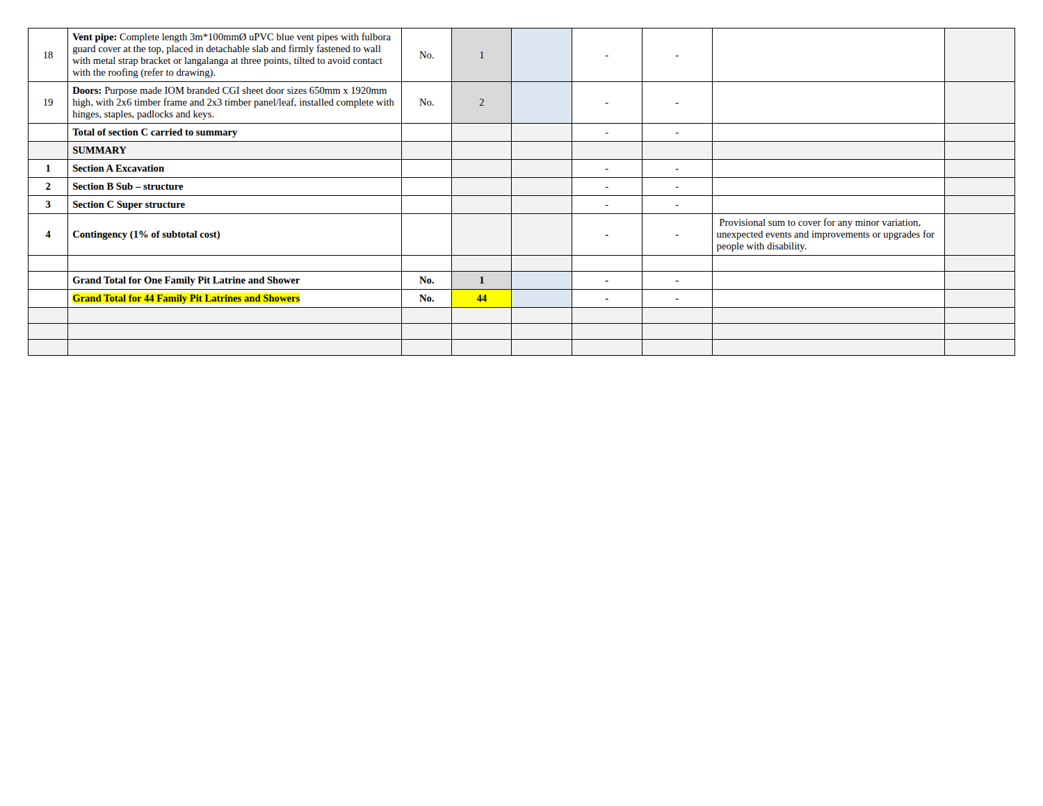| 18 | Vent pipe: Complete length 3m*100mmØ uPVC blue vent pipes with fulbora guard cover at the top, placed in detachable slab and firmly fastened to wall with metal strap bracket or langalanga at three points, tilted to avoid contact with the roofing (refer to drawing). | No. | 1 | | - | - | | |
| 19 | Doors: Purpose made IOM branded CGI sheet door sizes 650mm x 1920mm high, with 2x6 timber frame and 2x3 timber panel/leaf, installed complete with hinges, staples, padlocks and keys. | No. | 2 | | - | - | | |
| | Total of section C carried to summary | | | | - | - | | |
| | SUMMARY | | | | | | | |
| 1 | Section A Excavation | | | | - | - | | |
| 2 | Section B Sub – structure | | | | - | - | | |
| 3 | Section C Super structure | | | | - | - | | |
| 4 | Contingency (1% of subtotal cost) | | | | - | - | Provisional sum to cover for any minor variation, unexpected events and improvements or upgrades for people with disability. | |
| | Grand Total for One Family Pit Latrine and Shower | No. | 1 | | - | - | | |
| | Grand Total for 44 Family Pit Latrines and Showers | No. | 44 | | - | - | | |